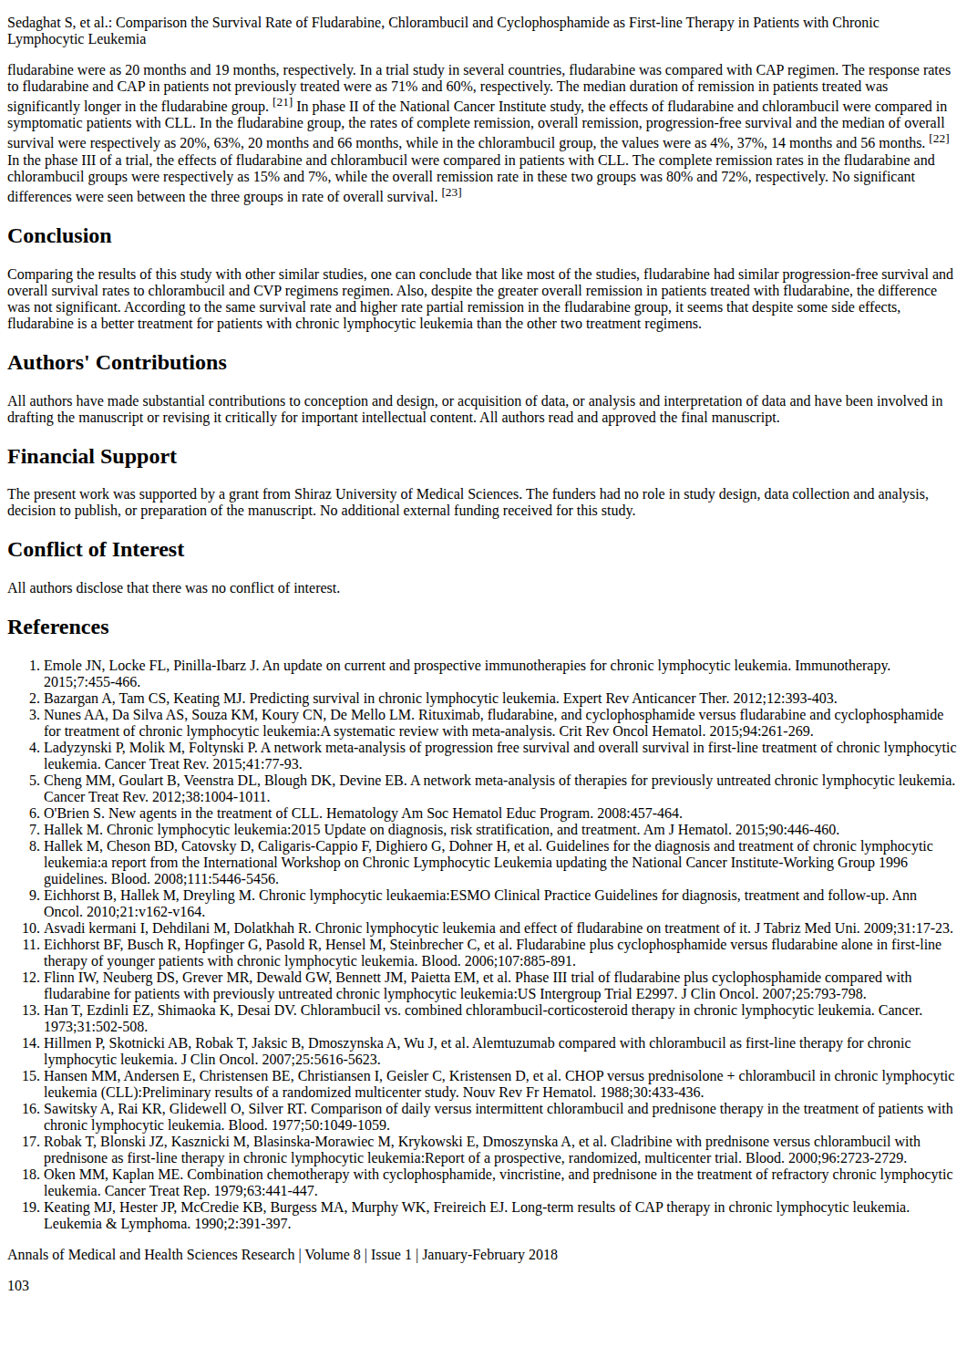Sedaghat S, et al.: Comparison the Survival Rate of Fludarabine, Chlorambucil and Cyclophosphamide as First-line Therapy in Patients with Chronic Lymphocytic Leukemia
fludarabine were as 20 months and 19 months, respectively. In a trial study in several countries, fludarabine was compared with CAP regimen. The response rates to fludarabine and CAP in patients not previously treated were as 71% and 60%, respectively. The median duration of remission in patients treated was significantly longer in the fludarabine group. [21] In phase II of the National Cancer Institute study, the effects of fludarabine and chlorambucil were compared in symptomatic patients with CLL. In the fludarabine group, the rates of complete remission, overall remission, progression-free survival and the median of overall survival were respectively as 20%, 63%, 20 months and 66 months, while in the chlorambucil group, the values were as 4%, 37%, 14 months and 56 months. [22] In the phase III of a trial, the effects of fludarabine and chlorambucil were compared in patients with CLL. The complete remission rates in the fludarabine and chlorambucil groups were respectively as 15% and 7%, while the overall remission rate in these two groups was 80% and 72%, respectively. No significant differences were seen between the three groups in rate of overall survival. [23]
Conclusion
Comparing the results of this study with other similar studies, one can conclude that like most of the studies, fludarabine had similar progression-free survival and overall survival rates to chlorambucil and CVP regimens regimen. Also, despite the greater overall remission in patients treated with fludarabine, the difference was not significant. According to the same survival rate and higher rate partial remission in the fludarabine group, it seems that despite some side effects, fludarabine is a better treatment for patients with chronic lymphocytic leukemia than the other two treatment regimens.
Authors' Contributions
All authors have made substantial contributions to conception and design, or acquisition of data, or analysis and interpretation of data and have been involved in drafting the manuscript or revising it critically for important intellectual content. All authors read and approved the final manuscript.
Financial Support
The present work was supported by a grant from Shiraz University of Medical Sciences. The funders had no role in study design, data collection and analysis, decision to publish, or preparation of the manuscript. No additional external funding received for this study.
Conflict of Interest
All authors disclose that there was no conflict of interest.
References
Emole JN, Locke FL, Pinilla-Ibarz J. An update on current and prospective immunotherapies for chronic lymphocytic leukemia. Immunotherapy. 2015;7:455-466.
Bazargan A, Tam CS, Keating MJ. Predicting survival in chronic lymphocytic leukemia. Expert Rev Anticancer Ther. 2012;12:393-403.
Nunes AA, Da Silva AS, Souza KM, Koury CN, De Mello LM. Rituximab, fludarabine, and cyclophosphamide versus fludarabine and cyclophosphamide for treatment of chronic lymphocytic leukemia:A systematic review with meta-analysis. Crit Rev Oncol Hematol. 2015;94:261-269.
Ladyzynski P, Molik M, Foltynski P. A network meta-analysis of progression free survival and overall survival in first-line treatment of chronic lymphocytic leukemia. Cancer Treat Rev. 2015;41:77-93.
Cheng MM, Goulart B, Veenstra DL, Blough DK, Devine EB. A network meta-analysis of therapies for previously untreated chronic lymphocytic leukemia. Cancer Treat Rev. 2012;38:1004-1011.
O'Brien S. New agents in the treatment of CLL. Hematology Am Soc Hematol Educ Program. 2008:457-464.
Hallek M. Chronic lymphocytic leukemia:2015 Update on diagnosis, risk stratification, and treatment. Am J Hematol. 2015;90:446-460.
Hallek M, Cheson BD, Catovsky D, Caligaris-Cappio F, Dighiero G, Dohner H, et al. Guidelines for the diagnosis and treatment of chronic lymphocytic leukemia:a report from the International Workshop on Chronic Lymphocytic Leukemia updating the National Cancer Institute-Working Group 1996 guidelines. Blood. 2008;111:5446-5456.
Eichhorst B, Hallek M, Dreyling M. Chronic lymphocytic leukaemia:ESMO Clinical Practice Guidelines for diagnosis, treatment and follow-up. Ann Oncol. 2010;21:v162-v164.
Asvadi kermani I, Dehdilani M, Dolatkhah R. Chronic lymphocytic leukemia and effect of fludarabine on treatment of it. J Tabriz Med Uni. 2009;31:17-23.
Eichhorst BF, Busch R, Hopfinger G, Pasold R, Hensel M, Steinbrecher C, et al. Fludarabine plus cyclophosphamide versus fludarabine alone in first-line therapy of younger patients with chronic lymphocytic leukemia. Blood. 2006;107:885-891.
Flinn IW, Neuberg DS, Grever MR, Dewald GW, Bennett JM, Paietta EM, et al. Phase III trial of fludarabine plus cyclophosphamide compared with fludarabine for patients with previously untreated chronic lymphocytic leukemia:US Intergroup Trial E2997. J Clin Oncol. 2007;25:793-798.
Han T, Ezdinli EZ, Shimaoka K, Desai DV. Chlorambucil vs. combined chlorambucil-corticosteroid therapy in chronic lymphocytic leukemia. Cancer. 1973;31:502-508.
Hillmen P, Skotnicki AB, Robak T, Jaksic B, Dmoszynska A, Wu J, et al. Alemtuzumab compared with chlorambucil as first-line therapy for chronic lymphocytic leukemia. J Clin Oncol. 2007;25:5616-5623.
Hansen MM, Andersen E, Christensen BE, Christiansen I, Geisler C, Kristensen D, et al. CHOP versus prednisolone + chlorambucil in chronic lymphocytic leukemia (CLL):Preliminary results of a randomized multicenter study. Nouv Rev Fr Hematol. 1988;30:433-436.
Sawitsky A, Rai KR, Glidewell O, Silver RT. Comparison of daily versus intermittent chlorambucil and prednisone therapy in the treatment of patients with chronic lymphocytic leukemia. Blood. 1977;50:1049-1059.
Robak T, Blonski JZ, Kasznicki M, Blasinska-Morawiec M, Krykowski E, Dmoszynska A, et al. Cladribine with prednisone versus chlorambucil with prednisone as first-line therapy in chronic lymphocytic leukemia:Report of a prospective, randomized, multicenter trial. Blood. 2000;96:2723-2729.
Oken MM, Kaplan ME. Combination chemotherapy with cyclophosphamide, vincristine, and prednisone in the treatment of refractory chronic lymphocytic leukemia. Cancer Treat Rep. 1979;63:441-447.
Keating MJ, Hester JP, McCredie KB, Burgess MA, Murphy WK, Freireich EJ. Long-term results of CAP therapy in chronic lymphocytic leukemia. Leukemia & Lymphoma. 1990;2:391-397.
Annals of Medical and Health Sciences Research | Volume 8 | Issue 1 | January-February 2018
103